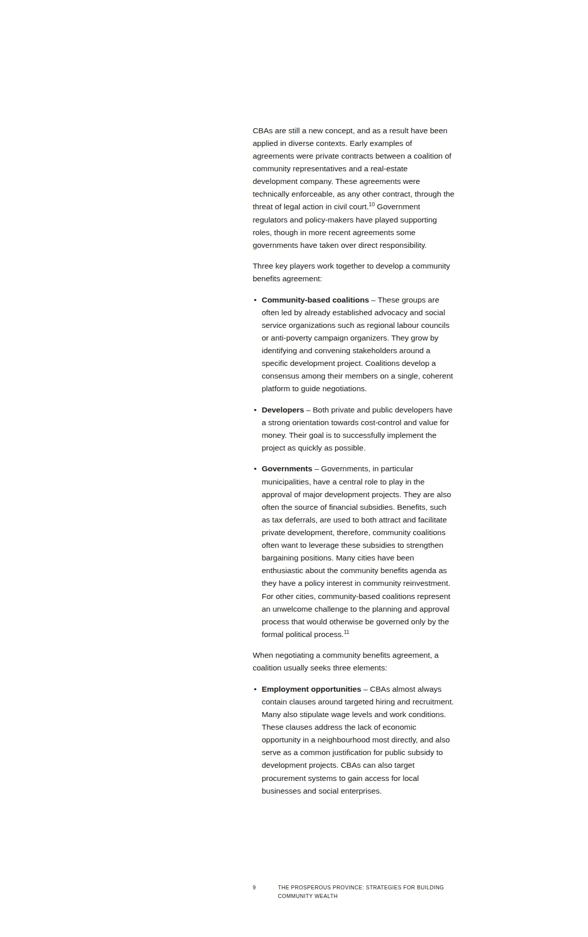CBAs are still a new concept, and as a result have been applied in diverse contexts. Early examples of agreements were private contracts between a coalition of community representatives and a real-estate development company. These agreements were technically enforceable, as any other contract, through the threat of legal action in civil court.10 Government regulators and policy-makers have played supporting roles, though in more recent agreements some governments have taken over direct responsibility.
Three key players work together to develop a community benefits agreement:
Community-based coalitions – These groups are often led by already established advocacy and social service organizations such as regional labour councils or anti-poverty campaign organizers. They grow by identifying and convening stakeholders around a specific development project. Coalitions develop a consensus among their members on a single, coherent platform to guide negotiations.
Developers – Both private and public developers have a strong orientation towards cost-control and value for money. Their goal is to successfully implement the project as quickly as possible.
Governments – Governments, in particular municipalities, have a central role to play in the approval of major development projects. They are also often the source of financial subsidies. Benefits, such as tax deferrals, are used to both attract and facilitate private development, therefore, community coalitions often want to leverage these subsidies to strengthen bargaining positions. Many cities have been enthusiastic about the community benefits agenda as they have a policy interest in community reinvestment. For other cities, community-based coalitions represent an unwelcome challenge to the planning and approval process that would otherwise be governed only by the formal political process.11
When negotiating a community benefits agreement, a coalition usually seeks three elements:
Employment opportunities – CBAs almost always contain clauses around targeted hiring and recruitment. Many also stipulate wage levels and work conditions. These clauses address the lack of economic opportunity in a neighbourhood most directly, and also serve as a common justification for public subsidy to development projects. CBAs can also target procurement systems to gain access for local businesses and social enterprises.
9 The Prosperous Province: Strategies for Building Community Wealth